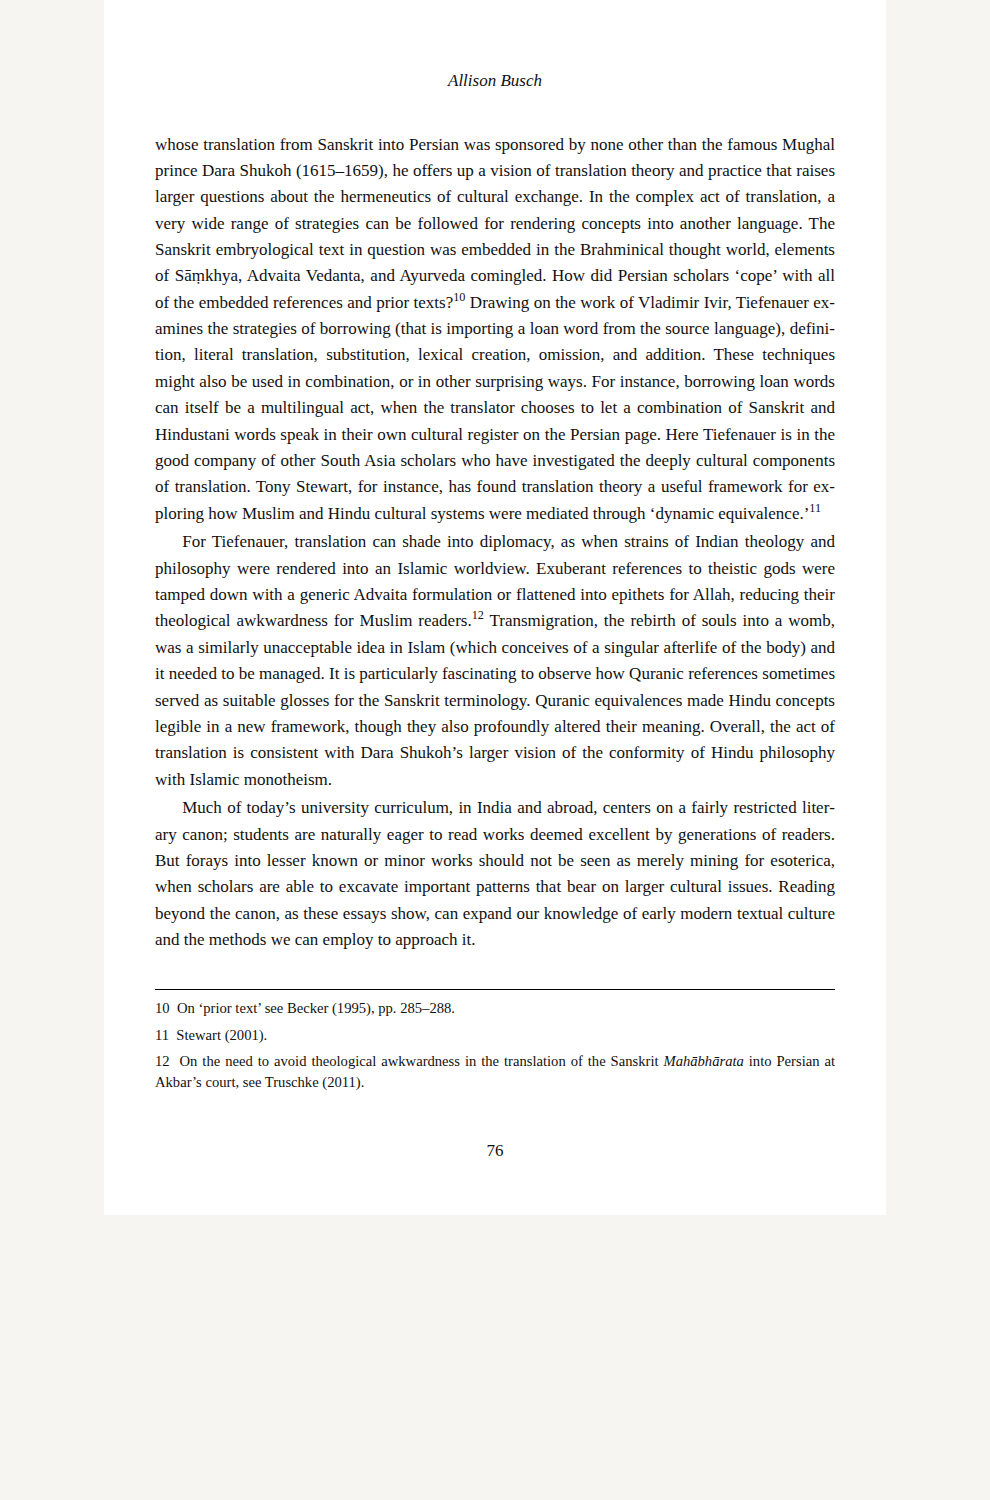Allison Busch
whose translation from Sanskrit into Persian was sponsored by none other than the famous Mughal prince Dara Shukoh (1615–1659), he offers up a vision of translation theory and practice that raises larger questions about the hermeneutics of cultural exchange. In the complex act of translation, a very wide range of strategies can be followed for rendering concepts into another language. The Sanskrit embryological text in question was embedded in the Brahminical thought world, elements of Sāṃkhya, Advaita Vedanta, and Ayurveda comingled. How did Persian scholars ‘cope’ with all of the embedded references and prior texts?10 Drawing on the work of Vladimir Ivir, Tiefenauer examines the strategies of borrowing (that is importing a loan word from the source language), definition, literal translation, substitution, lexical creation, omission, and addition. These techniques might also be used in combination, or in other surprising ways. For instance, borrowing loan words can itself be a multilingual act, when the translator chooses to let a combination of Sanskrit and Hindustani words speak in their own cultural register on the Persian page. Here Tiefenauer is in the good company of other South Asia scholars who have investigated the deeply cultural components of translation. Tony Stewart, for instance, has found translation theory a useful framework for exploring how Muslim and Hindu cultural systems were mediated through ‘dynamic equivalence.’11
For Tiefenauer, translation can shade into diplomacy, as when strains of Indian theology and philosophy were rendered into an Islamic worldview. Exuberant references to theistic gods were tamped down with a generic Advaita formulation or flattened into epithets for Allah, reducing their theological awkwardness for Muslim readers.12 Transmigration, the rebirth of souls into a womb, was a similarly unacceptable idea in Islam (which conceives of a singular afterlife of the body) and it needed to be managed. It is particularly fascinating to observe how Quranic references sometimes served as suitable glosses for the Sanskrit terminology. Quranic equivalences made Hindu concepts legible in a new framework, though they also profoundly altered their meaning. Overall, the act of translation is consistent with Dara Shukoh’s larger vision of the conformity of Hindu philosophy with Islamic monotheism.
Much of today’s university curriculum, in India and abroad, centers on a fairly restricted literary canon; students are naturally eager to read works deemed excellent by generations of readers. But forays into lesser known or minor works should not be seen as merely mining for esoterica, when scholars are able to excavate important patterns that bear on larger cultural issues. Reading beyond the canon, as these essays show, can expand our knowledge of early modern textual culture and the methods we can employ to approach it.
10 On ‘prior text’ see Becker (1995), pp. 285–288.
11 Stewart (2001).
12 On the need to avoid theological awkwardness in the translation of the Sanskrit Mahābhārata into Persian at Akbar’s court, see Truschke (2011).
76